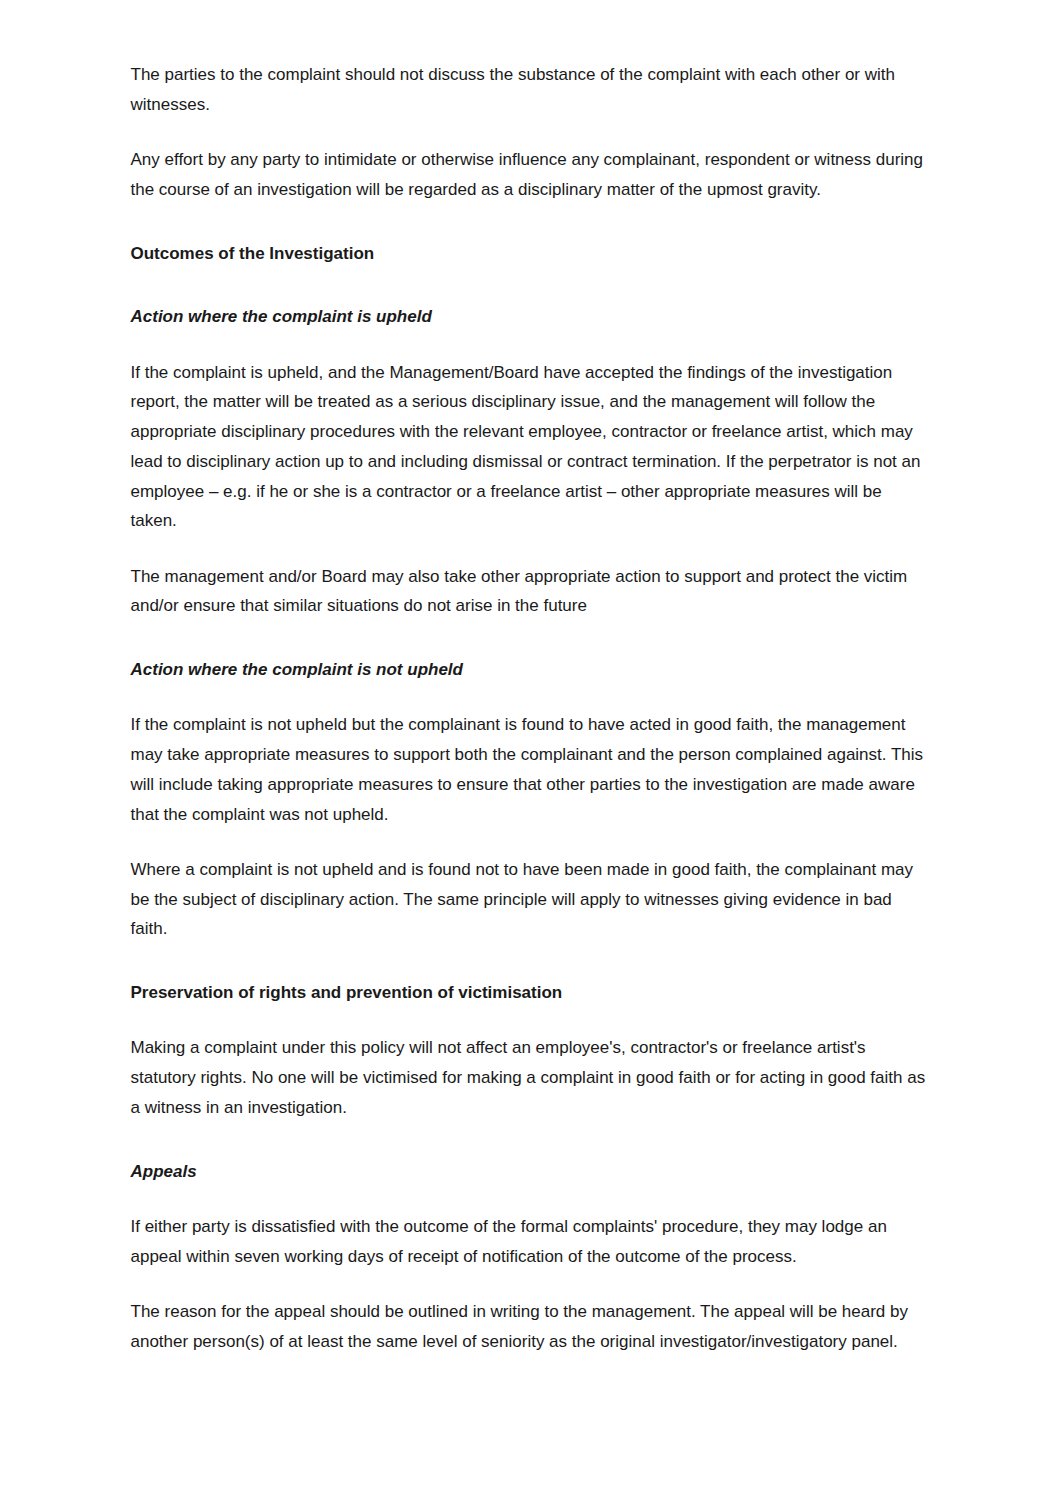The parties to the complaint should not discuss the substance of the complaint with each other or with witnesses.
Any effort by any party to intimidate or otherwise influence any complainant, respondent or witness during the course of an investigation will be regarded as a disciplinary matter of the upmost gravity.
Outcomes of the Investigation
Action where the complaint is upheld
If the complaint is upheld, and the Management/Board have accepted the findings of the investigation report, the matter will be treated as a serious disciplinary issue, and the management will follow the appropriate disciplinary procedures with the relevant employee, contractor or freelance artist, which may lead to disciplinary action up to and including dismissal or contract termination. If the perpetrator is not an employee – e.g. if he or she is a contractor or a freelance artist – other appropriate measures will be taken.
The management and/or Board may also take other appropriate action to support and protect the victim and/or ensure that similar situations do not arise in the future
Action where the complaint is not upheld
If the complaint is not upheld but the complainant is found to have acted in good faith, the management may take appropriate measures to support both the complainant and the person complained against. This will include taking appropriate measures to ensure that other parties to the investigation are made aware that the complaint was not upheld.
Where a complaint is not upheld and is found not to have been made in good faith, the complainant may be the subject of disciplinary action. The same principle will apply to witnesses giving evidence in bad faith.
Preservation of rights and prevention of victimisation
Making a complaint under this policy will not affect an employee's, contractor's or freelance artist's statutory rights. No one will be victimised for making a complaint in good faith or for acting in good faith as a witness in an investigation.
Appeals
If either party is dissatisfied with the outcome of the formal complaints' procedure, they may lodge an appeal within seven working days of receipt of notification of the outcome of the process.
The reason for the appeal should be outlined in writing to the management. The appeal will be heard by another person(s) of at least the same level of seniority as the original investigator/investigatory panel.